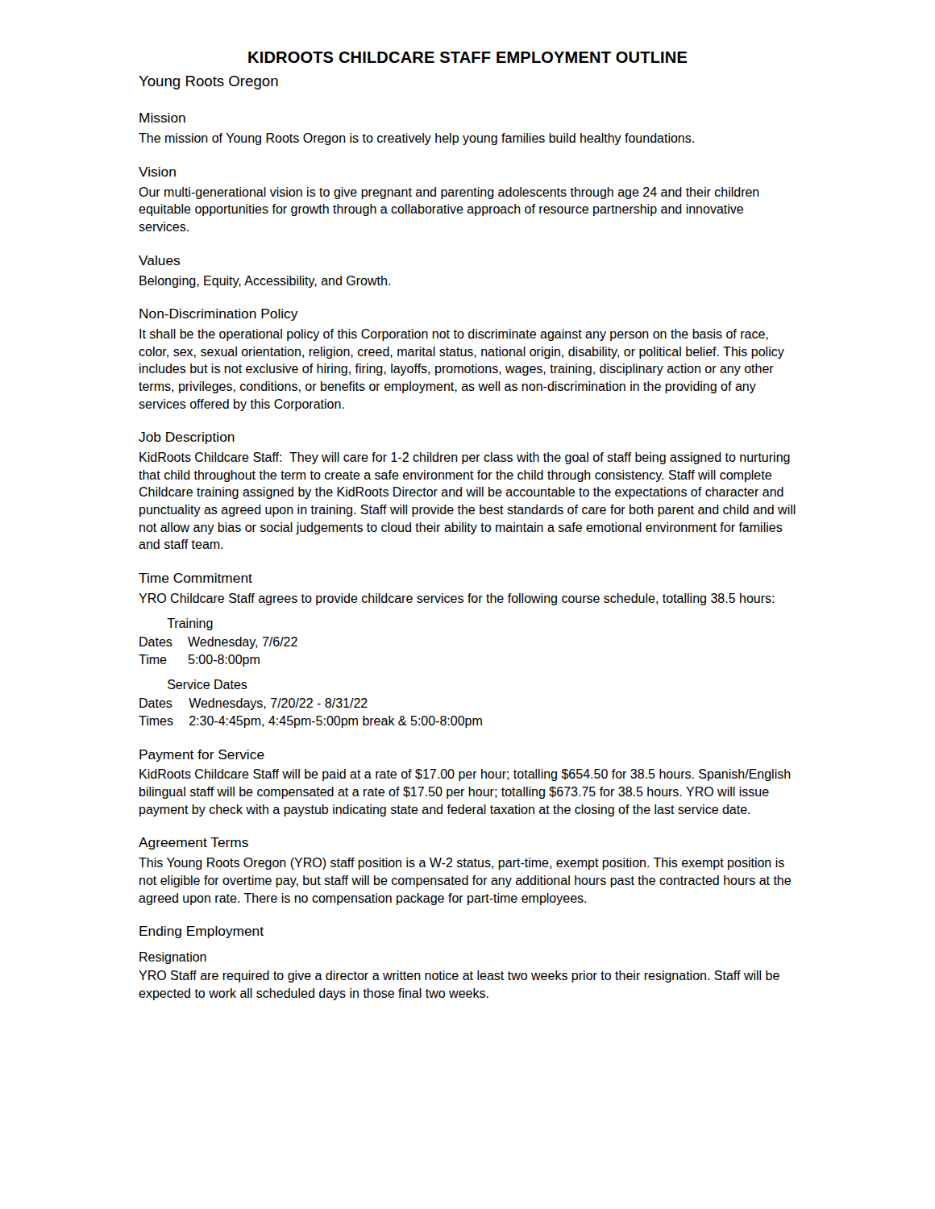KIDROOTS CHILDCARE STAFF EMPLOYMENT OUTLINE
Young Roots Oregon
Mission
The mission of Young Roots Oregon is to creatively help young families build healthy foundations.
Vision
Our multi-generational vision is to give pregnant and parenting adolescents through age 24 and their children equitable opportunities for growth through a collaborative approach of resource partnership and innovative services.
Values
Belonging, Equity, Accessibility, and Growth.
Non-Discrimination Policy
It shall be the operational policy of this Corporation not to discriminate against any person on the basis of race, color, sex, sexual orientation, religion, creed, marital status, national origin, disability, or political belief. This policy includes but is not exclusive of hiring, firing, layoffs, promotions, wages, training, disciplinary action or any other terms, privileges, conditions, or benefits or employment, as well as non-discrimination in the providing of any services offered by this Corporation.
Job Description
KidRoots Childcare Staff: They will care for 1-2 children per class with the goal of staff being assigned to nurturing that child throughout the term to create a safe environment for the child through consistency. Staff will complete Childcare training assigned by the KidRoots Director and will be accountable to the expectations of character and punctuality as agreed upon in training. Staff will provide the best standards of care for both parent and child and will not allow any bias or social judgements to cloud their ability to maintain a safe emotional environment for families and staff team.
Time Commitment
YRO Childcare Staff agrees to provide childcare services for the following course schedule, totalling 38.5 hours:
Training
| Dates | Wednesday, 7/6/22 |
| Time | 5:00-8:00pm |
Service Dates
| Dates | Wednesdays, 7/20/22 - 8/31/22 |
| Times | 2:30-4:45pm, 4:45pm-5:00pm break & 5:00-8:00pm |
Payment for Service
KidRoots Childcare Staff will be paid at a rate of $17.00 per hour; totalling $654.50 for 38.5 hours. Spanish/English bilingual staff will be compensated at a rate of $17.50 per hour; totalling $673.75 for 38.5 hours. YRO will issue payment by check with a paystub indicating state and federal taxation at the closing of the last service date.
Agreement Terms
This Young Roots Oregon (YRO) staff position is a W-2 status, part-time, exempt position. This exempt position is not eligible for overtime pay, but staff will be compensated for any additional hours past the contracted hours at the agreed upon rate. There is no compensation package for part-time employees.
Ending Employment
Resignation
YRO Staff are required to give a director a written notice at least two weeks prior to their resignation. Staff will be expected to work all scheduled days in those final two weeks.